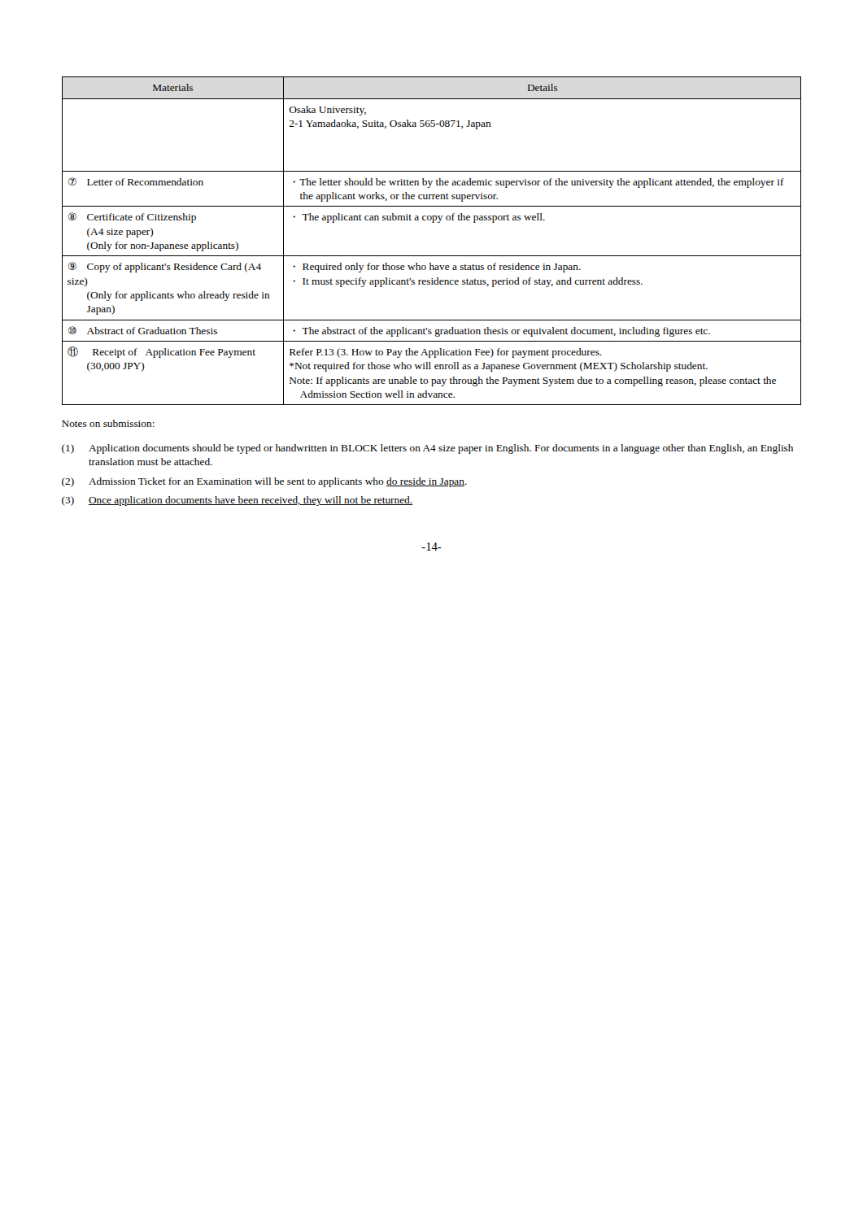| Materials | Details |
| --- | --- |
| | Osaka University, 2-1 Yamadaoka, Suita, Osaka 565-0871, Japan |
| ⑦ Letter of Recommendation | ・The letter should be written by the academic supervisor of the university the applicant attended, the employer if the applicant works, or the current supervisor. |
| ⑧ Certificate of Citizenship (A4 size paper) (Only for non-Japanese applicants) | ・ The applicant can submit a copy of the passport as well. |
| ⑨ Copy of applicant's Residence Card (A4 size) (Only for applicants who already reside in Japan) | ・ Required only for those who have a status of residence in Japan. ・ It must specify applicant's residence status, period of stay, and current address. |
| ⑩ Abstract of Graduation Thesis | ・ The abstract of the applicant's graduation thesis or equivalent document, including figures etc. |
| ⑪ Receipt of Application Fee Payment (30,000 JPY) | Refer P.13 (3. How to Pay the Application Fee) for payment procedures. *Not required for those who will enroll as a Japanese Government (MEXT) Scholarship student. Note: If applicants are unable to pay through the Payment System due to a compelling reason, please contact the Admission Section well in advance. |
Notes on submission:
(1) Application documents should be typed or handwritten in BLOCK letters on A4 size paper in English. For documents in a language other than English, an English translation must be attached.
(2) Admission Ticket for an Examination will be sent to applicants who do reside in Japan.
(3) Once application documents have been received, they will not be returned.
-14-